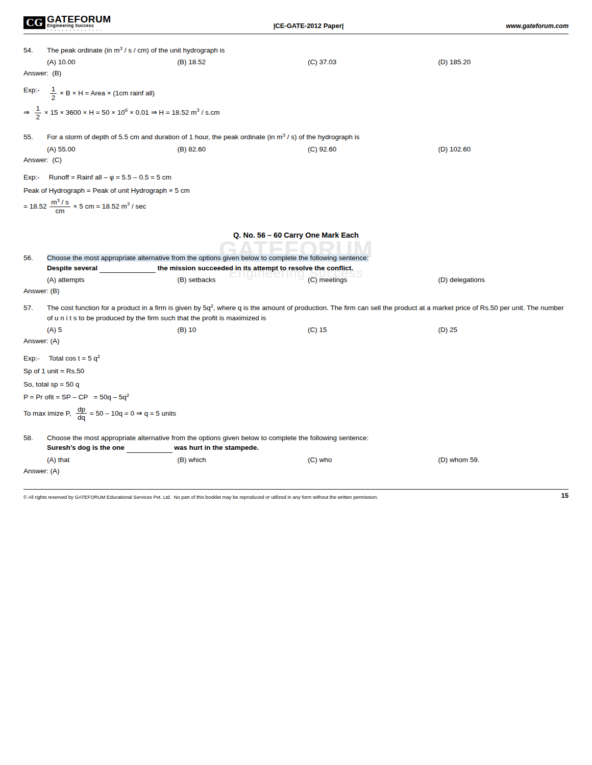CG GATEFORUM Engineering Success . . . . . . . . . . . . . . .
|CE-GATE-2012 Paper|
www.gateforum.com
54.
The peak ordinate (in m3 / s / cm) of the unit hydrograph is
(A) 10.00 (B) 18.52 (C) 37.03 (D) 185.20
Answer: (B)
Exp:- 12 × B × H = Area × (1cm rainf all)
⇒ 12 × 15 × 3600 × H = 50 × 106 × 0.01 ⇒ H = 18.52 m3 / s.cm
55.
For a storm of depth of 5.5 cm and duration of 1 hour, the peak ordinate (in m3 / s) of the hydrograph is
(A) 55.00 (B) 82.60 (C) 92.60 (D) 102.60
Answer: (C)
Exp:- Runoff = Rainf all – φ = 5.5 – 0.5 = 5 cm
Peak of Hydrograph = Peak of unit Hydrograph × 5 cm
= 18.52 m3 / s cm × 5 cm = 18.52 m3 / sec
Q. No. 56 – 60 Carry One Mark Each
GATEFORUM
Engineering Success
56.
Choose the most appropriate alternative from the options given below to complete the following sentence:
Despite several the mission succeeded in its attempt to resolve the conflict.
(A) attempts (B) setbacks (C) meetings (D) delegations
Answer: (B)
57.
The cost function for a product in a firm is given by 5q2, where q is the amount of production. The firm can sell the product at a market price of Rs.50 per unit. The number of u n i t s to be produced by the firm such that the profit is maximized is
(A) 5 (B) 10 (C) 15 (D) 25
Answer: (A)
Exp:- Total cos t = 5 q2
Sp of 1 unit = Rs.50
So, total sp = 50 q
P = Pr ofit = SP – CP = 50q – 5q2
To max imize P, dp dq = 50 – 10q = 0 ⇒ q = 5 units
58.
Choose the most appropriate alternative from the options given below to complete the following sentence:
Suresh’s dog is the one was hurt in the stampede.
(A) that (B) which (C) who (D) whom 59.
Answer: (A)
© All rights reserved by GATEFORUM Educational Services Pvt. Ltd. No part of this booklet may be reproduced or utilized in any form without the written permission.
15